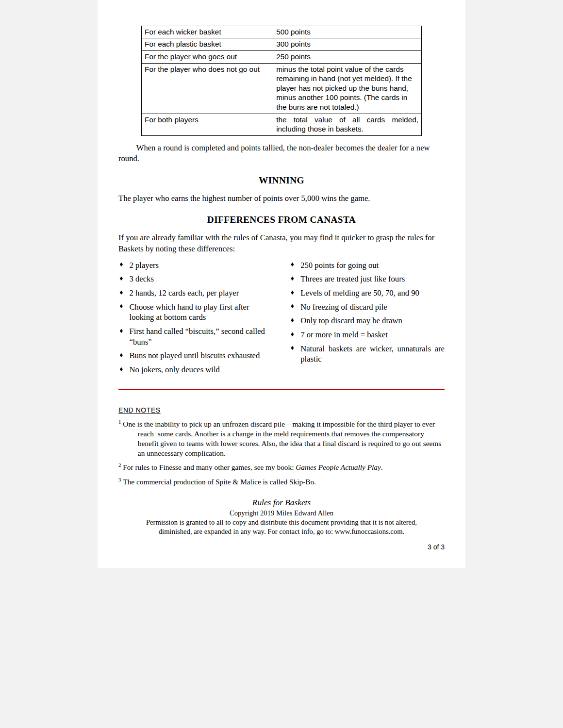| For each wicker basket | 500 points |
| For each plastic basket | 300 points |
| For the player who goes out | 250 points |
| For the player who does not go out | minus the total point value of the cards remaining in hand (not yet melded). If the player has not picked up the buns hand, minus another 100 points. (The cards in the buns are not totaled.) |
| For both players | the total value of all cards melded, including those in baskets. |
When a round is completed and points tallied, the non-dealer becomes the dealer for a new round.
WINNING
The player who earns the highest number of points over 5,000 wins the game.
DIFFERENCES FROM CANASTA
If you are already familiar with the rules of Canasta, you may find it quicker to grasp the rules for Baskets by noting these differences:
2 players
3 decks
2 hands, 12 cards each, per player
Choose which hand to play first after looking at bottom cards
First hand called “biscuits,” second called “buns”
Buns not played until biscuits exhausted
No jokers, only deuces wild
250 points for going out
Threes are treated just like fours
Levels of melding are 50, 70, and 90
No freezing of discard pile
Only top discard may be drawn
7 or more in meld = basket
Natural baskets are wicker, unnaturals are plastic
END NOTES
1 One is the inability to pick up an unfrozen discard pile – making it impossible for the third player to ever reach some cards. Another is a change in the meld requirements that removes the compensatory benefit given to teams with lower scores. Also, the idea that a final discard is required to go out seems an unnecessary complication.
2 For rules to Finesse and many other games, see my book: Games People Actually Play.
3 The commercial production of Spite & Malice is called Skip-Bo.
Rules for Baskets
Copyright 2019 Miles Edward Allen
Permission is granted to all to copy and distribute this document providing that it is not altered,
diminished, are expanded in any way. For contact info, go to: www.funoccasions.com.
3 of 3